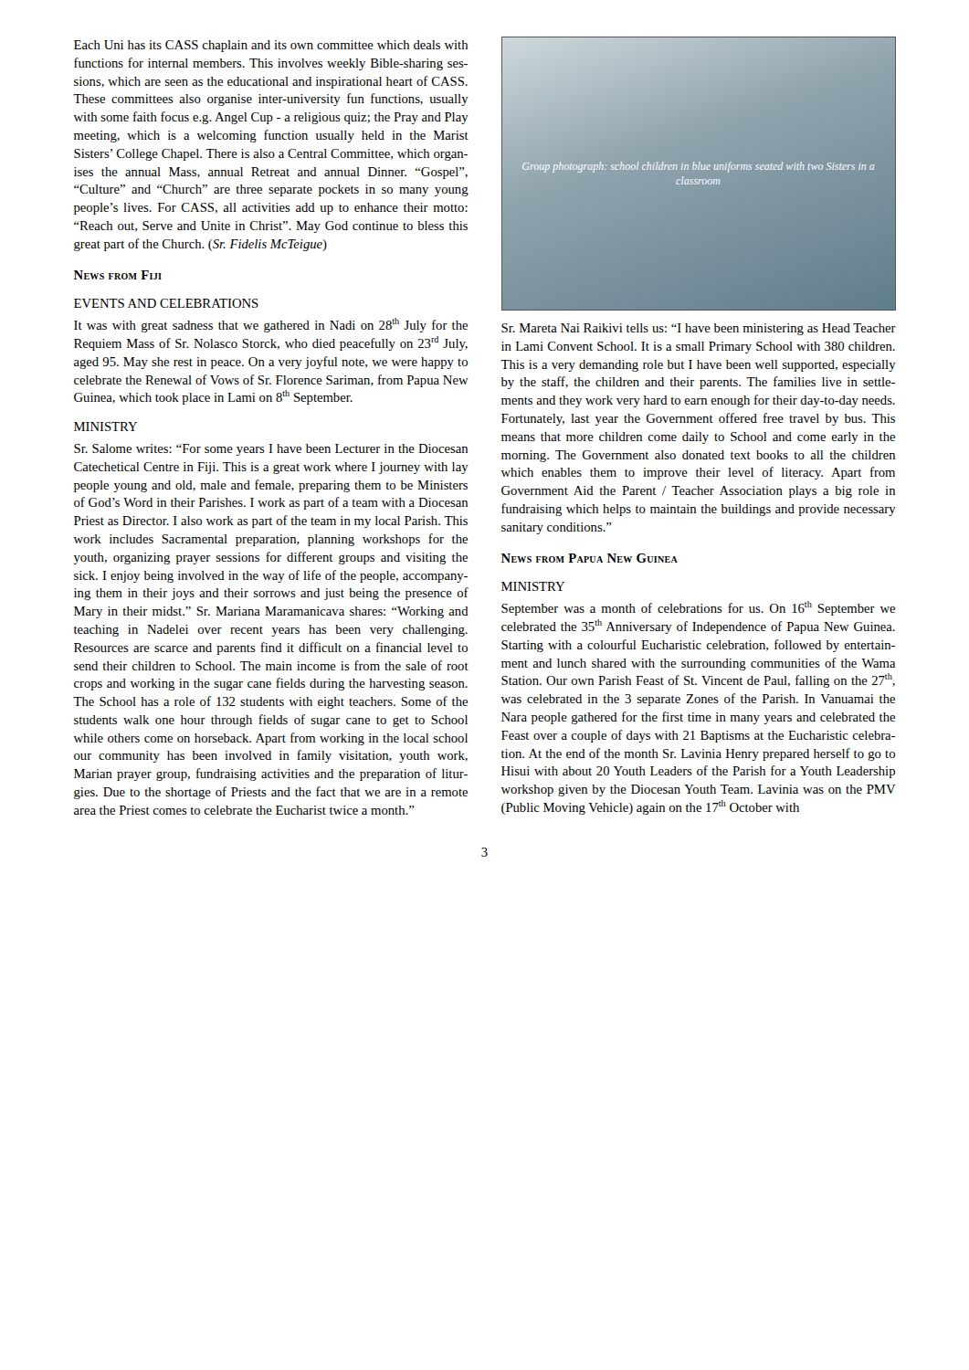Each Uni has its CASS chaplain and its own committee which deals with functions for internal members. This involves weekly Bible-sharing sessions, which are seen as the educational and inspirational heart of CASS. These committees also organise inter-university fun functions, usually with some faith focus e.g. Angel Cup - a religious quiz; the Pray and Play meeting, which is a welcoming function usually held in the Marist Sisters’ College Chapel. There is also a Central Committee, which organises the annual Mass, annual Retreat and annual Dinner. “Gospel”, “Culture” and “Church” are three separate pockets in so many young people’s lives. For CASS, all activities add up to enhance their motto: “Reach out, Serve and Unite in Christ”. May God continue to bless this great part of the Church. (Sr. Fidelis McTeigue)
News from Fiji
Events and Celebrations
It was with great sadness that we gathered in Nadi on 28th July for the Requiem Mass of Sr. Nolasco Storck, who died peacefully on 23rd July, aged 95. May she rest in peace. On a very joyful note, we were happy to celebrate the Renewal of Vows of Sr. Florence Sariman, from Papua New Guinea, which took place in Lami on 8th September.
Ministry
Sr. Salome writes: “For some years I have been Lecturer in the Diocesan Catechetical Centre in Fiji. This is a great work where I journey with lay people young and old, male and female, preparing them to be Ministers of God’s Word in their Parishes. I work as part of a team with a Diocesan Priest as Director. I also work as part of the team in my local Parish. This work includes Sacramental preparation, planning workshops for the youth, organizing prayer sessions for different groups and visiting the sick. I enjoy being involved in the way of life of the people, accompanying them in their joys and their sorrows and just being the presence of Mary in their midst.” Sr. Mariana Maramanicava shares: “Working and teaching in Nadelei over recent years has been very challenging. Resources are scarce and parents find it difficult on a financial level to send their children to School. The main income is from the sale of root crops and working in the sugar cane fields during the harvesting season. The School has a role of 132 students with eight teachers. Some of the students walk one hour through fields of sugar cane to get to School while others come on horseback. Apart from working in the local school our community has been involved in family visitation, youth work, Marian prayer group, fundraising activities and the preparation of liturgies. Due to the shortage of Priests and the fact that we are in a remote area the Priest comes to celebrate the Eucharist twice a month.”
Group photograph: school children in blue uniforms seated with two Sisters in a classroom
Sr. Mareta Nai Raikivi tells us: “I have been ministering as Head Teacher in Lami Convent School. It is a small Primary School with 380 children. This is a very demanding role but I have been well supported, especially by the staff, the children and their parents. The families live in settlements and they work very hard to earn enough for their day-to-day needs. Fortunately, last year the Government offered free travel by bus. This means that more children come daily to School and come early in the morning. The Government also donated text books to all the children which enables them to improve their level of literacy. Apart from Government Aid the Parent / Teacher Association plays a big role in fundraising which helps to maintain the buildings and provide necessary sanitary conditions.”
News from Papua New Guinea
Ministry
September was a month of celebrations for us. On 16th September we celebrated the 35th Anniversary of Independence of Papua New Guinea. Starting with a colourful Eucharistic celebration, followed by entertainment and lunch shared with the surrounding communities of the Wama Station. Our own Parish Feast of St. Vincent de Paul, falling on the 27th, was celebrated in the 3 separate Zones of the Parish. In Vanuamai the Nara people gathered for the first time in many years and celebrated the Feast over a couple of days with 21 Baptisms at the Eucharistic celebration. At the end of the month Sr. Lavinia Henry prepared herself to go to Hisui with about 20 Youth Leaders of the Parish for a Youth Leadership workshop given by the Diocesan Youth Team. Lavinia was on the PMV (Public Moving Vehicle) again on the 17th October with
3